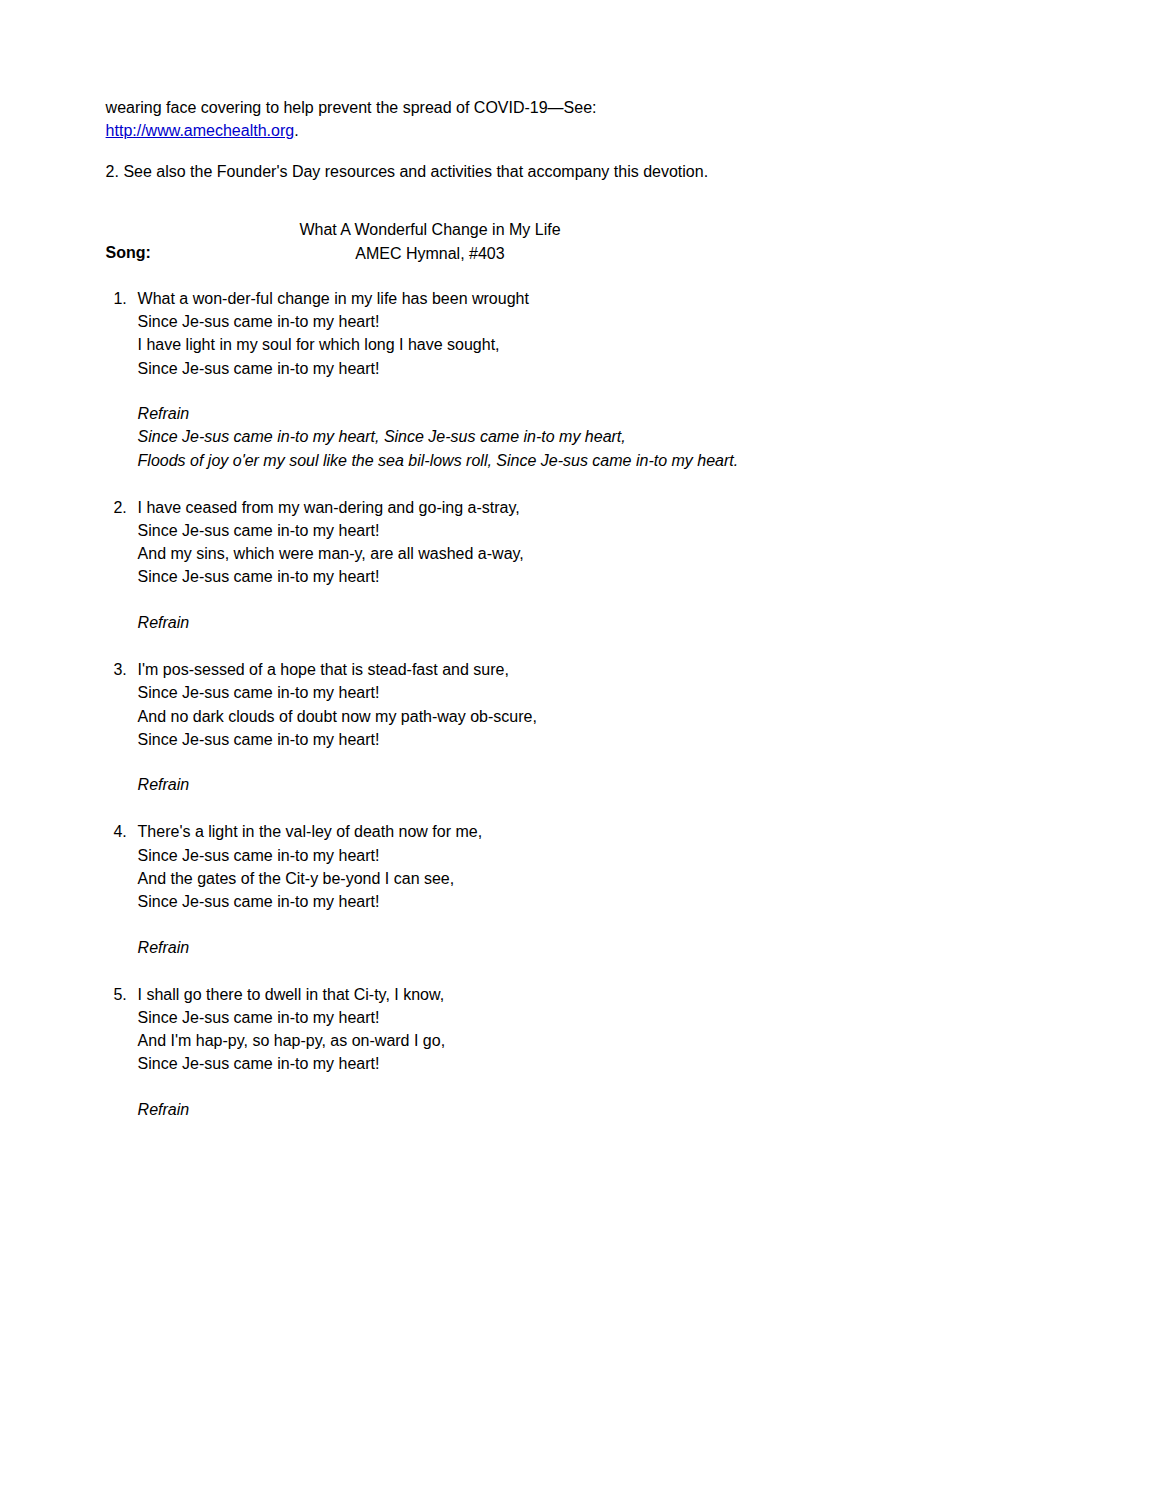wearing face covering to help prevent the spread of COVID-19—See:
http://www.amechealth.org.
2. See also the Founder's Day resources and activities that accompany this devotion.
Song: What A Wonderful Change in My Life AMEC Hymnal, #403
What a won-der-ful change in my life has been wrought Since Je-sus came in-to my heart! I have light in my soul for which long I have sought, Since Je-sus came in-to my heart!
Refrain Since Je-sus came in-to my heart, Since Je-sus came in-to my heart, Floods of joy o'er my soul like the sea bil-lows roll, Since Je-sus came in-to my heart.
I have ceased from my wan-dering and go-ing a-stray, Since Je-sus came in-to my heart! And my sins, which were man-y, are all washed a-way, Since Je-sus came in-to my heart!
Refrain
I'm pos-sessed of a hope that is stead-fast and sure, Since Je-sus came in-to my heart! And no dark clouds of doubt now my path-way ob-scure, Since Je-sus came in-to my heart!
Refrain
There's a light in the val-ley of death now for me, Since Je-sus came in-to my heart! And the gates of the Cit-y be-yond I can see, Since Je-sus came in-to my heart!
Refrain
I shall go there to dwell in that Ci-ty, I know, Since Je-sus came in-to my heart! And I'm hap-py, so hap-py, as on-ward I go, Since Je-sus came in-to my heart!
Refrain